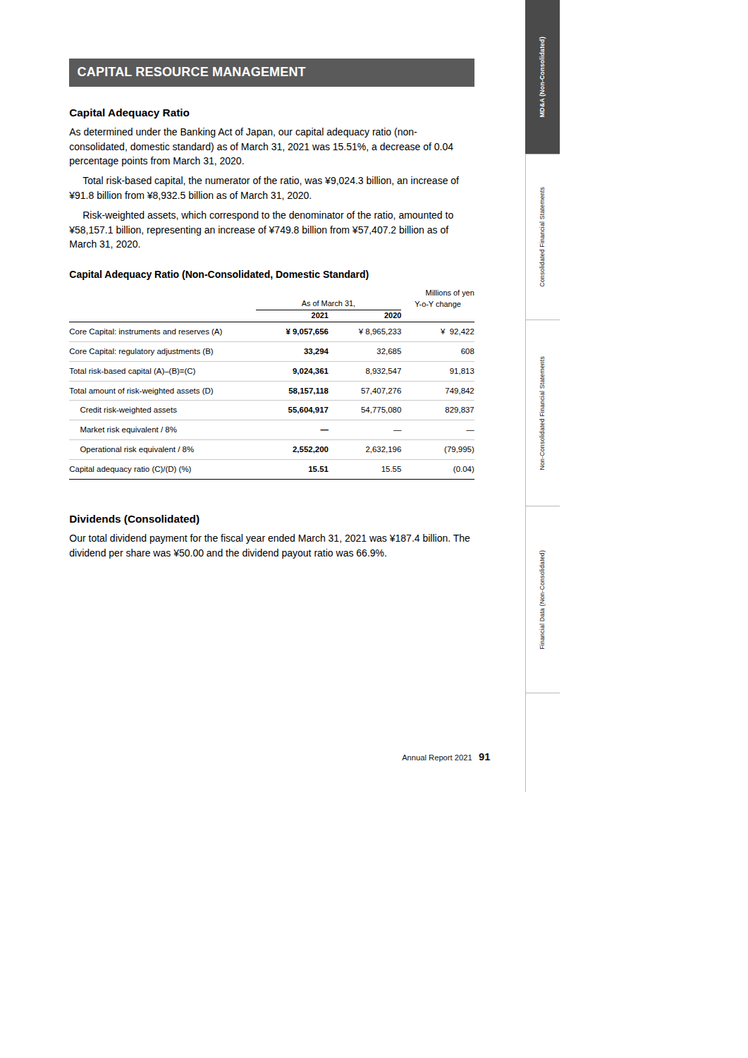MD&A (Non-Consolidated)
Consolidated Financial Statements
Non-Consolidated Financial Statements
Financial Data (Non-Consolidated)
CAPITAL RESOURCE MANAGEMENT
Capital Adequacy Ratio
As determined under the Banking Act of Japan, our capital adequacy ratio (non-consolidated, domestic standard) as of March 31, 2021 was 15.51%, a decrease of 0.04 percentage points from March 31, 2020.
Total risk-based capital, the numerator of the ratio, was ¥9,024.3 billion, an increase of ¥91.8 billion from ¥8,932.5 billion as of March 31, 2020.
Risk-weighted assets, which correspond to the denominator of the ratio, amounted to ¥58,157.1 billion, representing an increase of ¥749.8 billion from ¥57,407.2 billion as of March 31, 2020.
Capital Adequacy Ratio (Non-Consolidated, Domestic Standard)
| | Millions of yen |
| | As of March 31, | Y-o-Y change |
| | 2021 | 2020 | |
| Core Capital: instruments and reserves (A) | ¥ 9,057,656 | ¥ 8,965,233 | ¥ 92,422 |
| Core Capital: regulatory adjustments (B) | 33,294 | 32,685 | 608 |
| Total risk-based capital (A)–(B)=(C) | 9,024,361 | 8,932,547 | 91,813 |
| Total amount of risk-weighted assets (D) | 58,157,118 | 57,407,276 | 749,842 |
| Credit risk-weighted assets | 55,604,917 | 54,775,080 | 829,837 |
| Market risk equivalent / 8% | — | — | — |
| Operational risk equivalent / 8% | 2,552,200 | 2,632,196 | (79,995) |
| Capital adequacy ratio (C)/(D) (%) | 15.51 | 15.55 | (0.04) |
Dividends (Consolidated)
Our total dividend payment for the fiscal year ended March 31, 2021 was ¥187.4 billion. The dividend per share was ¥50.00 and the dividend payout ratio was 66.9%.
Annual Report 202191